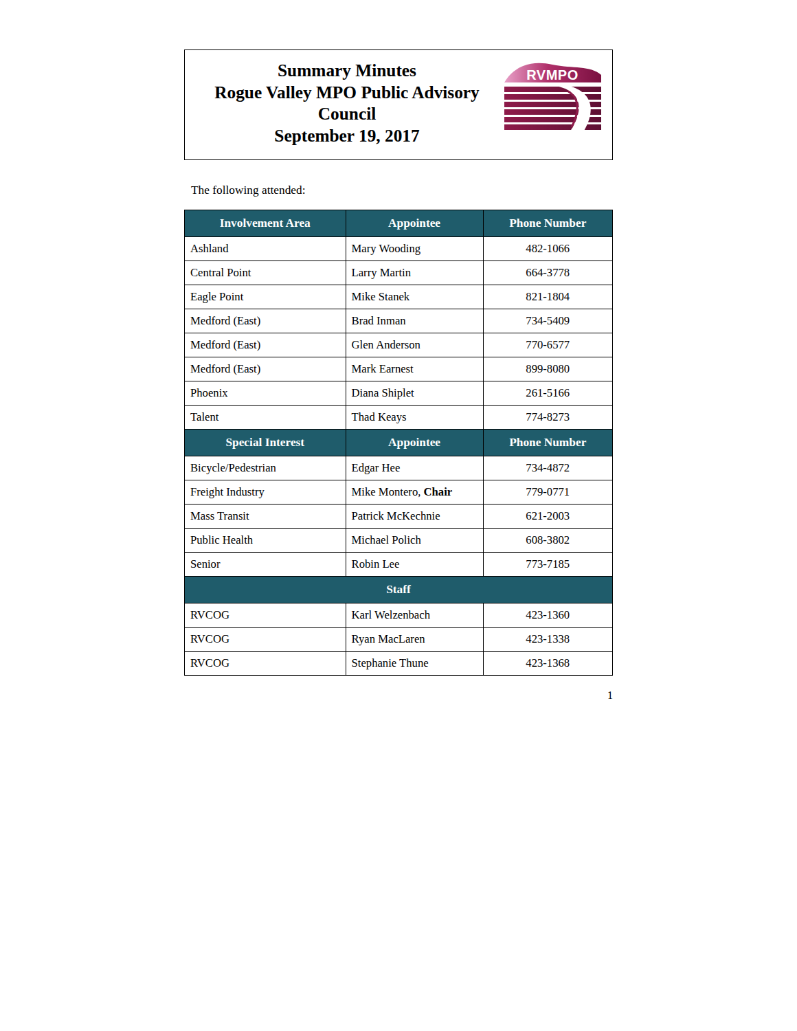RVMPO
Summary Minutes
Rogue Valley MPO Public Advisory Council
September 19, 2017
The following attended:
| Involvement Area | Appointee | Phone Number |
| --- | --- | --- |
| Ashland | Mary Wooding | 482-1066 |
| Central Point | Larry Martin | 664-3778 |
| Eagle Point | Mike Stanek | 821-1804 |
| Medford (East) | Brad Inman | 734-5409 |
| Medford (East) | Glen Anderson | 770-6577 |
| Medford (East) | Mark Earnest | 899-8080 |
| Phoenix | Diana Shiplet | 261-5166 |
| Talent | Thad Keays | 774-8273 |
| Special Interest | Appointee | Phone Number |
| Bicycle/Pedestrian | Edgar Hee | 734-4872 |
| Freight Industry | Mike Montero, Chair | 779-0771 |
| Mass Transit | Patrick McKechnie | 621-2003 |
| Public Health | Michael Polich | 608-3802 |
| Senior | Robin Lee | 773-7185 |
| Staff |
| RVCOG | Karl Welzenbach | 423-1360 |
| RVCOG | Ryan MacLaren | 423-1338 |
| RVCOG | Stephanie Thune | 423-1368 |
1